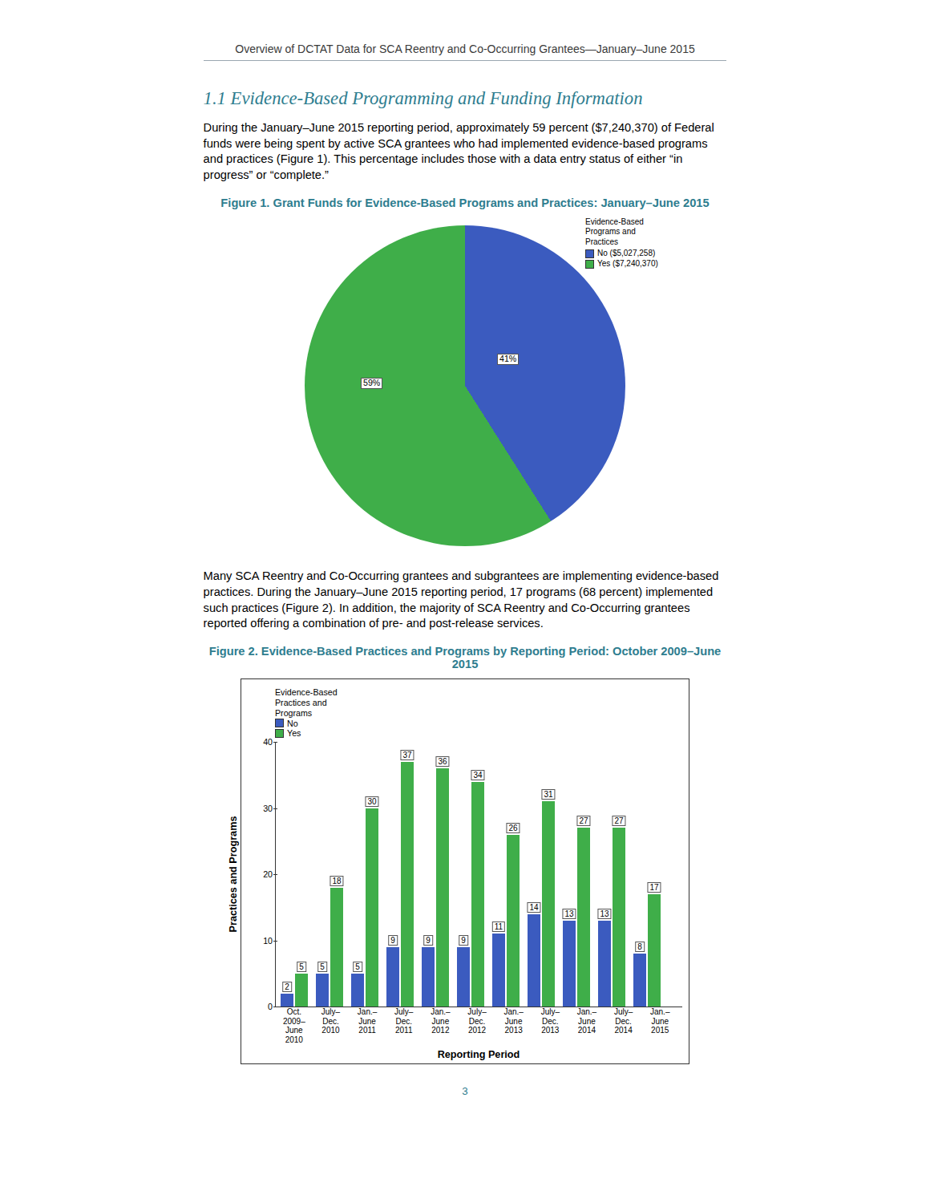Overview of DCTAT Data for SCA Reentry and Co-Occurring Grantees—January–June 2015
1.1 Evidence-Based Programming and Funding Information
During the January–June 2015 reporting period, approximately 59 percent ($7,240,370) of Federal funds were being spent by active SCA grantees who had implemented evidence-based programs and practices (Figure 1). This percentage includes those with a data entry status of either “in progress” or “complete.”
Figure 1. Grant Funds for Evidence-Based Programs and Practices: January–June 2015
41%
59%
Evidence-Based
Programs and
Practices
No ($5,027,258)
Yes ($7,240,370)
Many SCA Reentry and Co-Occurring grantees and subgrantees are implementing evidence-based practices. During the January–June 2015 reporting period, 17 programs (68 percent) implemented such practices (Figure 2). In addition, the majority of SCA Reentry and Co-Occurring grantees reported offering a combination of pre- and post-release services.
Figure 2. Evidence-Based Practices and Programs by Reporting Period: October 2009–June 2015
Evidence-Based
Practices and
Programs
No
Yes
40
30
20
10
0
Practices and Programs
2
5
5
18
5
30
9
37
9
36
9
34
11
26
14
31
13
27
13
27
8
17
Oct.
2009–
June
2010
July–
Dec.
2010
Jan.–
June
2011
July–
Dec.
2011
Jan.–
June
2012
July–
Dec.
2012
Jan.–
June
2013
July–
Dec.
2013
Jan.–
June
2014
July–
Dec.
2014
Jan.–
June
2015
Reporting Period
3